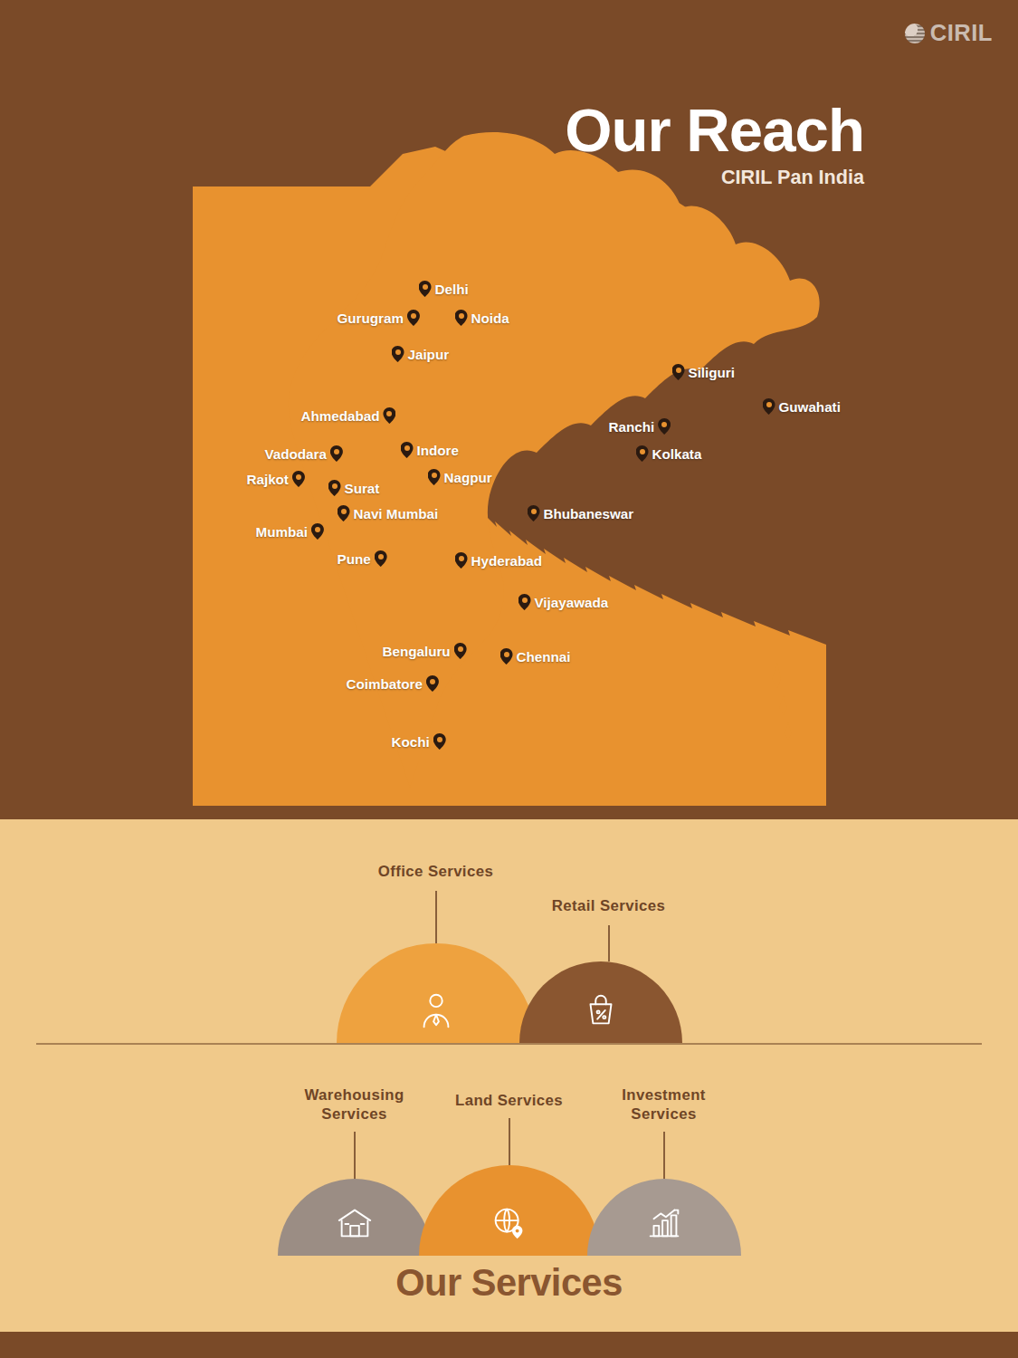CIRIL
Our Reach
CIRIL Pan India
Delhi
Gurugram
Noida
Jaipur
Siliguri
Guwahati
Ahmedabad
Indore
Vadodara
Ranchi
Kolkata
Rajkot
Nagpur
Surat
Navi Mumbai
Bhubaneswar
Mumbai
Pune
Hyderabad
Vijayawada
Bengaluru
Chennai
Coimbatore
Kochi
Office Services
Retail Services
Warehousing
Services
Land Services
Investment
Services
Our Services